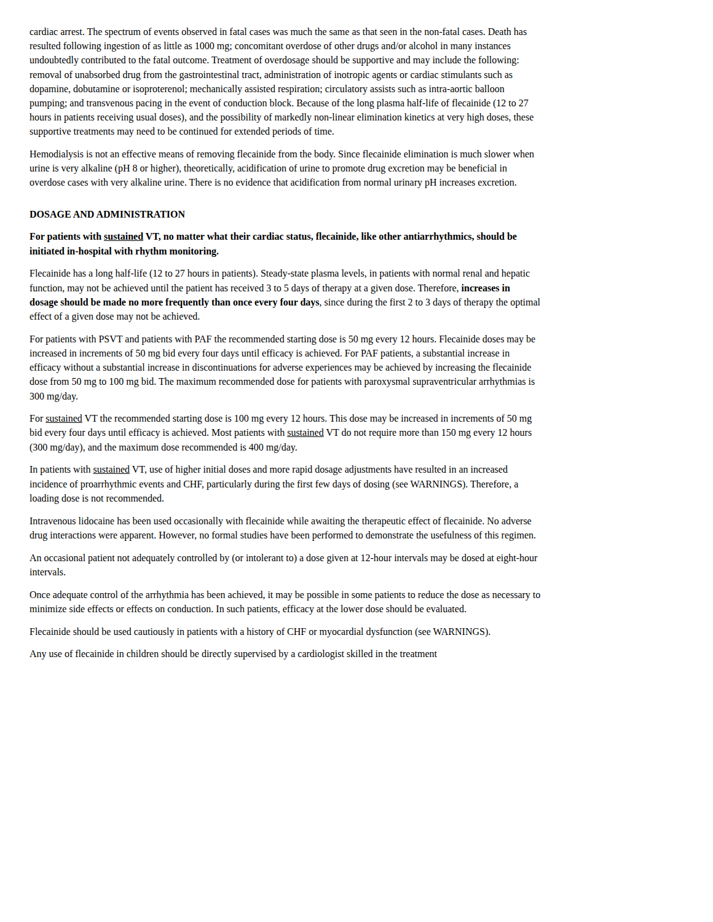cardiac arrest. The spectrum of events observed in fatal cases was much the same as that seen in the non-fatal cases. Death has resulted following ingestion of as little as 1000 mg; concomitant overdose of other drugs and/or alcohol in many instances undoubtedly contributed to the fatal outcome. Treatment of overdosage should be supportive and may include the following: removal of unabsorbed drug from the gastrointestinal tract, administration of inotropic agents or cardiac stimulants such as dopamine, dobutamine or isoproterenol; mechanically assisted respiration; circulatory assists such as intra-aortic balloon pumping; and transvenous pacing in the event of conduction block. Because of the long plasma half-life of flecainide (12 to 27 hours in patients receiving usual doses), and the possibility of markedly non-linear elimination kinetics at very high doses, these supportive treatments may need to be continued for extended periods of time.
Hemodialysis is not an effective means of removing flecainide from the body. Since flecainide elimination is much slower when urine is very alkaline (pH 8 or higher), theoretically, acidification of urine to promote drug excretion may be beneficial in overdose cases with very alkaline urine. There is no evidence that acidification from normal urinary pH increases excretion.
DOSAGE AND ADMINISTRATION
For patients with sustained VT, no matter what their cardiac status, flecainide, like other antiarrhythmics, should be initiated in-hospital with rhythm monitoring.
Flecainide has a long half-life (12 to 27 hours in patients). Steady-state plasma levels, in patients with normal renal and hepatic function, may not be achieved until the patient has received 3 to 5 days of therapy at a given dose. Therefore, increases in dosage should be made no more frequently than once every four days, since during the first 2 to 3 days of therapy the optimal effect of a given dose may not be achieved.
For patients with PSVT and patients with PAF the recommended starting dose is 50 mg every 12 hours. Flecainide doses may be increased in increments of 50 mg bid every four days until efficacy is achieved. For PAF patients, a substantial increase in efficacy without a substantial increase in discontinuations for adverse experiences may be achieved by increasing the flecainide dose from 50 mg to 100 mg bid. The maximum recommended dose for patients with paroxysmal supraventricular arrhythmias is 300 mg/day.
For sustained VT the recommended starting dose is 100 mg every 12 hours. This dose may be increased in increments of 50 mg bid every four days until efficacy is achieved. Most patients with sustained VT do not require more than 150 mg every 12 hours (300 mg/day), and the maximum dose recommended is 400 mg/day.
In patients with sustained VT, use of higher initial doses and more rapid dosage adjustments have resulted in an increased incidence of proarrhythmic events and CHF, particularly during the first few days of dosing (see WARNINGS). Therefore, a loading dose is not recommended.
Intravenous lidocaine has been used occasionally with flecainide while awaiting the therapeutic effect of flecainide. No adverse drug interactions were apparent. However, no formal studies have been performed to demonstrate the usefulness of this regimen.
An occasional patient not adequately controlled by (or intolerant to) a dose given at 12-hour intervals may be dosed at eight-hour intervals.
Once adequate control of the arrhythmia has been achieved, it may be possible in some patients to reduce the dose as necessary to minimize side effects or effects on conduction. In such patients, efficacy at the lower dose should be evaluated.
Flecainide should be used cautiously in patients with a history of CHF or myocardial dysfunction (see WARNINGS).
Any use of flecainide in children should be directly supervised by a cardiologist skilled in the treatment